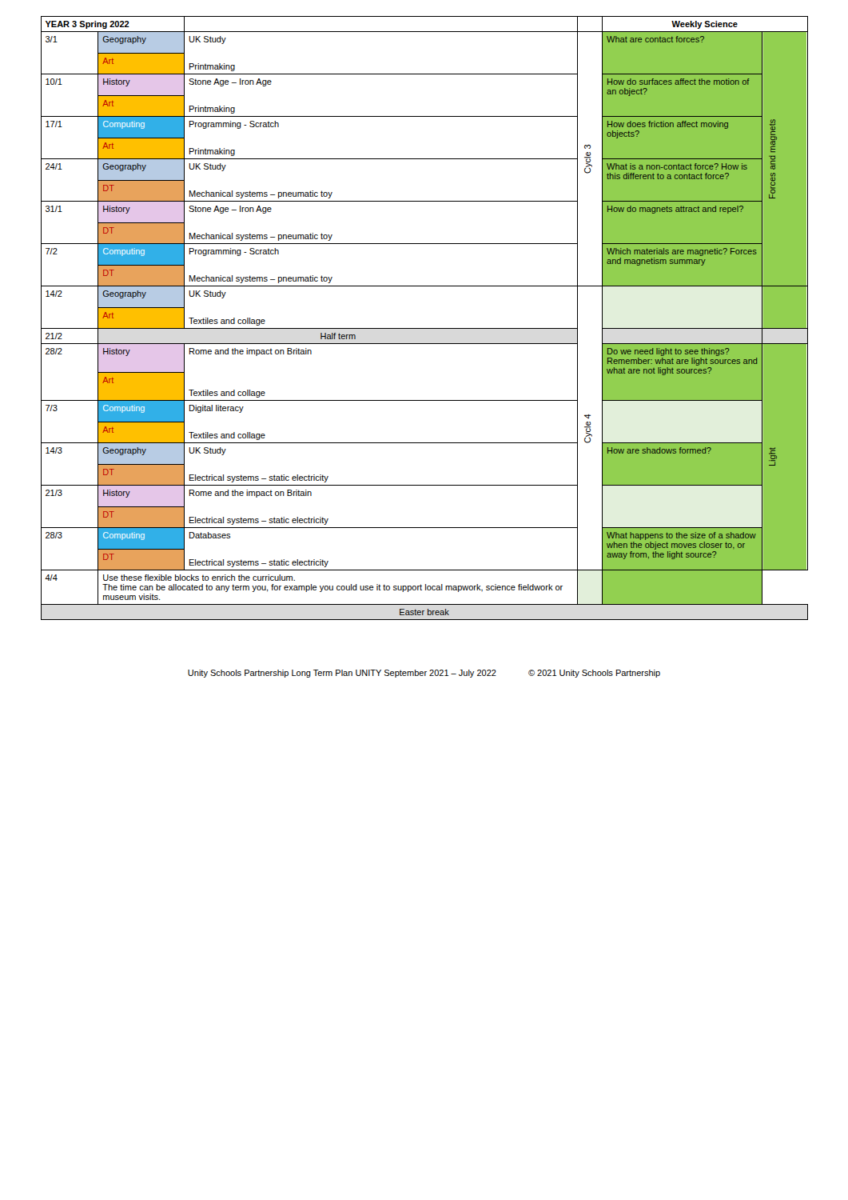| YEAR 3 Spring 2022 | | | Weekly Science |
| 3/1 | Geography | UK Study Printmaking | Cycle 3 | What are contact forces? | Forces and magnets |
| Art |
| 10/1 | History | Stone Age – Iron Age Printmaking | How do surfaces affect the motion of an object? |
| Art |
| 17/1 | Computing | Programming - Scratch Printmaking | How does friction affect moving objects? |
| Art |
| 24/1 | Geography | UK Study Mechanical systems – pneumatic toy | What is a non-contact force? How is this different to a contact force? |
| DT |
| 31/1 | History | Stone Age – Iron Age Mechanical systems – pneumatic toy | How do magnets attract and repel? |
| DT |
| 7/2 | Computing | Programming - Scratch Mechanical systems – pneumatic toy | Which materials are magnetic? Forces and magnetism summary |
| DT |
| 14/2 | Geography | UK Study Textiles and collage | Cycle 4 | | |
| Art |
| 21/2 | Half term | | |
| 28/2 | History | Rome and the impact on Britain Textiles and collage | Do we need light to see things? Remember: what are light sources and what are not light sources? | Light |
| Art |
| 7/3 | Computing | Digital literacy Textiles and collage | |
| Art |
| 14/3 | Geography | UK Study Electrical systems – static electricity | How are shadows formed? |
| DT |
| 21/3 | History | Rome and the impact on Britain Electrical systems – static electricity | |
| DT |
| 28/3 | Computing | Databases Electrical systems – static electricity | What happens to the size of a shadow when the object moves closer to, or away from, the light source? |
| DT |
| 4/4 | Use these flexible blocks to enrich the curriculum. The time can be allocated to any term you, for example you could use it to support local mapwork, science fieldwork or museum visits. | | |
| Easter break |
Unity Schools Partnership Long Term Plan UNITY September 2021 – July 2022 © 2021 Unity Schools Partnership